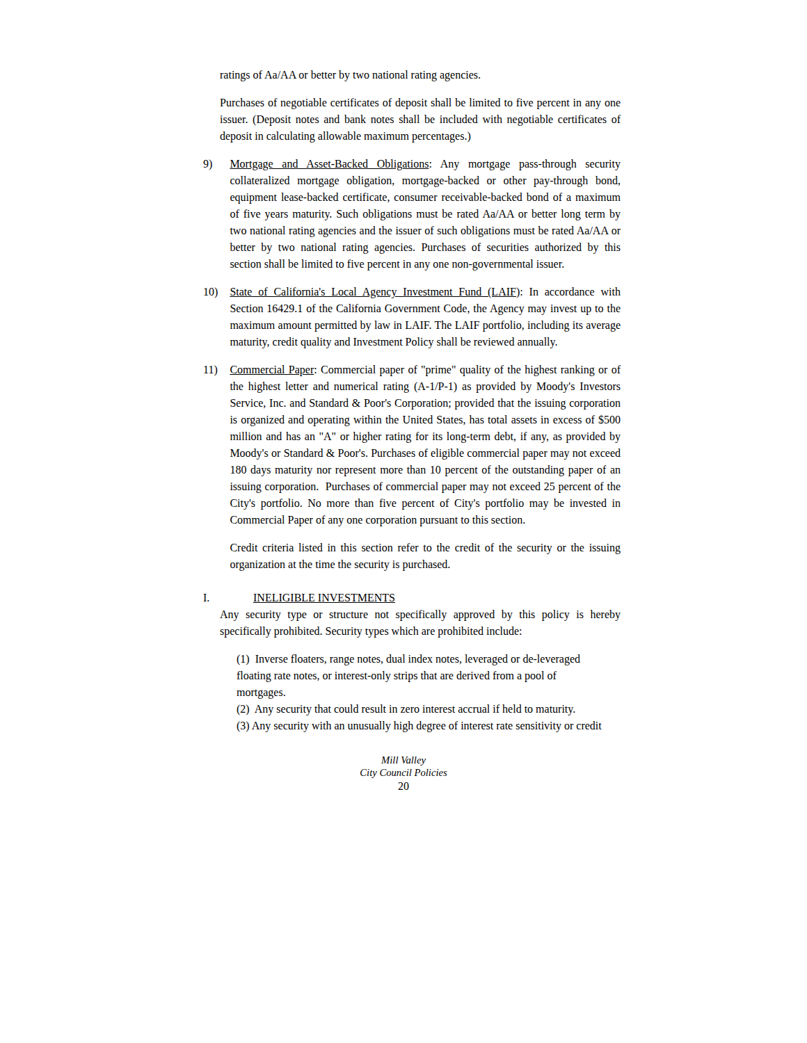ratings of Aa/AA or better by two national rating agencies.
Purchases of negotiable certificates of deposit shall be limited to five percent in any one issuer. (Deposit notes and bank notes shall be included with negotiable certificates of deposit in calculating allowable maximum percentages.)
9)
Mortgage and Asset-Backed Obligations: Any mortgage pass-through security collateralized mortgage obligation, mortgage-backed or other pay-through bond, equipment lease-backed certificate, consumer receivable-backed bond of a maximum of five years maturity. Such obligations must be rated Aa/AA or better long term by two national rating agencies and the issuer of such obligations must be rated Aa/AA or better by two national rating agencies. Purchases of securities authorized by this section shall be limited to five percent in any one non-governmental issuer.
10)
State of California's Local Agency Investment Fund (LAIF): In accordance with Section 16429.1 of the California Government Code, the Agency may invest up to the maximum amount permitted by law in LAIF. The LAIF portfolio, including its average maturity, credit quality and Investment Policy shall be reviewed annually.
11)
Commercial Paper: Commercial paper of "prime" quality of the highest ranking or of the highest letter and numerical rating (A-1/P-1) as provided by Moody's Investors Service, Inc. and Standard & Poor's Corporation; provided that the issuing corporation is organized and operating within the United States, has total assets in excess of $500 million and has an "A" or higher rating for its long-term debt, if any, as provided by Moody's or Standard & Poor's. Purchases of eligible commercial paper may not exceed 180 days maturity nor represent more than 10 percent of the outstanding paper of an issuing corporation. Purchases of commercial paper may not exceed 25 percent of the City's portfolio. No more than five percent of City's portfolio may be invested in Commercial Paper of any one corporation pursuant to this section.
Credit criteria listed in this section refer to the credit of the security or the issuing organization at the time the security is purchased.
I.
INELIGIBLE INVESTMENTS
Any security type or structure not specifically approved by this policy is hereby specifically prohibited. Security types which are prohibited include:
(1) Inverse floaters, range notes, dual index notes, leveraged or de-leveraged
floating rate notes, or interest-only strips that are derived from a pool of
mortgages.
(2) Any security that could result in zero interest accrual if held to maturity.
(3) Any security with an unusually high degree of interest rate sensitivity or credit
Mill Valley
City Council Policies
20